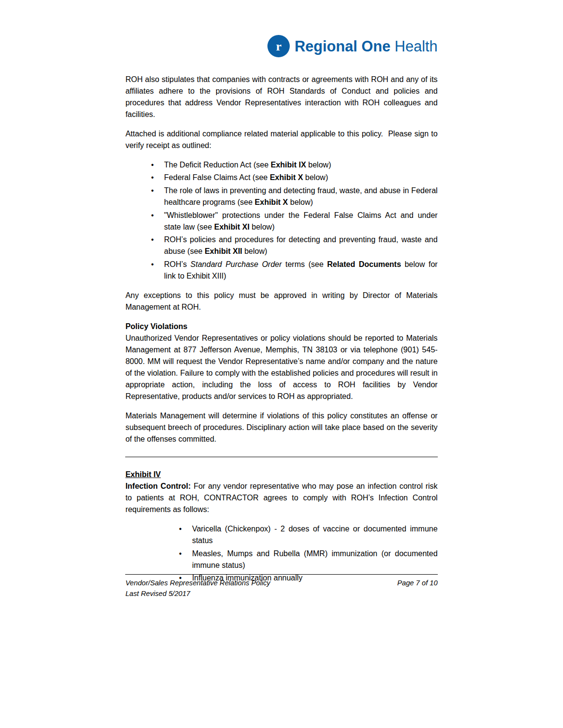r
Regional One Health
ROH also stipulates that companies with contracts or agreements with ROH and any of its affiliates adhere to the provisions of ROH Standards of Conduct and policies and procedures that address Vendor Representatives interaction with ROH colleagues and facilities.
Attached is additional compliance related material applicable to this policy. Please sign to verify receipt as outlined:
The Deficit Reduction Act (see Exhibit IX below)
Federal False Claims Act (see Exhibit X below)
The role of laws in preventing and detecting fraud, waste, and abuse in Federal healthcare programs (see Exhibit X below)
"Whistleblower" protections under the Federal False Claims Act and under state law (see Exhibit XI below)
ROH’s policies and procedures for detecting and preventing fraud, waste and abuse (see Exhibit XII below)
ROH’s Standard Purchase Order terms (see Related Documents below for link to Exhibit XIII)
Any exceptions to this policy must be approved in writing by Director of Materials Management at ROH.
Policy Violations
Unauthorized Vendor Representatives or policy violations should be reported to Materials Management at 877 Jefferson Avenue, Memphis, TN 38103 or via telephone (901) 545-8000. MM will request the Vendor Representative’s name and/or company and the nature of the violation. Failure to comply with the established policies and procedures will result in appropriate action, including the loss of access to ROH facilities by Vendor Representative, products and/or services to ROH as appropriated.
Materials Management will determine if violations of this policy constitutes an offense or subsequent breech of procedures. Disciplinary action will take place based on the severity of the offenses committed.
Exhibit IV
Infection Control: For any vendor representative who may pose an infection control risk to patients at ROH, CONTRACTOR agrees to comply with ROH’s Infection Control requirements as follows:
Varicella (Chickenpox) - 2 doses of vaccine or documented immune status
Measles, Mumps and Rubella (MMR) immunization (or documented immune status)
Influenza immunization annually
Vendor/Sales Representative Relations Policy
Last Revised 5/2017
Page 7 of 10